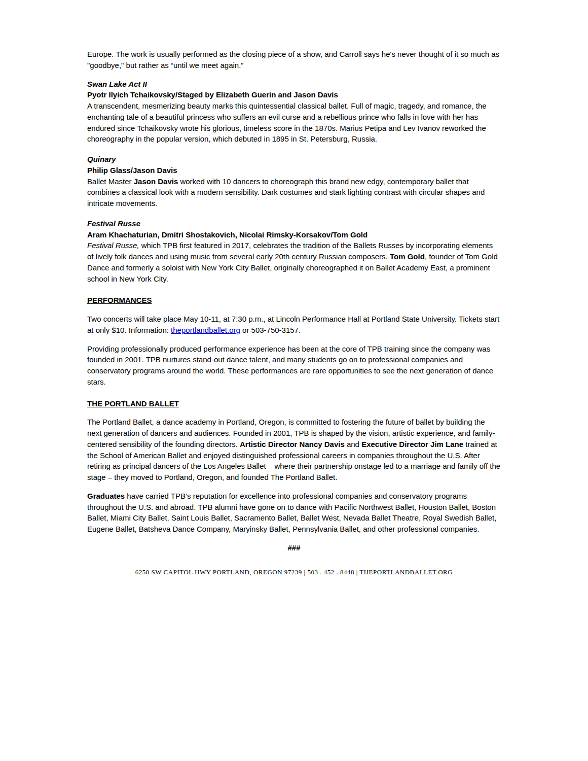Europe. The work is usually performed as the closing piece of a show, and Carroll says he's never thought of it so much as "goodbye," but rather as “until we meet again.”
Swan Lake Act II
Pyotr Ilyich Tchaikovsky/Staged by Elizabeth Guerin and Jason Davis
A transcendent, mesmerizing beauty marks this quintessential classical ballet. Full of magic, tragedy, and romance, the enchanting tale of a beautiful princess who suffers an evil curse and a rebellious prince who falls in love with her has endured since Tchaikovsky wrote his glorious, timeless score in the 1870s. Marius Petipa and Lev Ivanov reworked the choreography in the popular version, which debuted in 1895 in St. Petersburg, Russia.
Quinary
Philip Glass/Jason Davis
Ballet Master Jason Davis worked with 10 dancers to choreograph this brand new edgy, contemporary ballet that combines a classical look with a modern sensibility. Dark costumes and stark lighting contrast with circular shapes and intricate movements.
Festival Russe
Aram Khachaturian, Dmitri Shostakovich, Nicolai Rimsky-Korsakov/Tom Gold
Festival Russe, which TPB first featured in 2017, celebrates the tradition of the Ballets Russes by incorporating elements of lively folk dances and using music from several early 20th century Russian composers. Tom Gold, founder of Tom Gold Dance and formerly a soloist with New York City Ballet, originally choreographed it on Ballet Academy East, a prominent school in New York City.
PERFORMANCES
Two concerts will take place May 10-11, at 7:30 p.m., at Lincoln Performance Hall at Portland State University. Tickets start at only $10. Information: theportlandballet.org or 503-750-3157.
Providing professionally produced performance experience has been at the core of TPB training since the company was founded in 2001. TPB nurtures stand-out dance talent, and many students go on to professional companies and conservatory programs around the world. These performances are rare opportunities to see the next generation of dance stars.
THE PORTLAND BALLET
The Portland Ballet, a dance academy in Portland, Oregon, is committed to fostering the future of ballet by building the next generation of dancers and audiences. Founded in 2001, TPB is shaped by the vision, artistic experience, and family-centered sensibility of the founding directors. Artistic Director Nancy Davis and Executive Director Jim Lane trained at the School of American Ballet and enjoyed distinguished professional careers in companies throughout the U.S. After retiring as principal dancers of the Los Angeles Ballet – where their partnership onstage led to a marriage and family off the stage – they moved to Portland, Oregon, and founded The Portland Ballet.
Graduates have carried TPB’s reputation for excellence into professional companies and conservatory programs throughout the U.S. and abroad. TPB alumni have gone on to dance with Pacific Northwest Ballet, Houston Ballet, Boston Ballet, Miami City Ballet, Saint Louis Ballet, Sacramento Ballet, Ballet West, Nevada Ballet Theatre, Royal Swedish Ballet, Eugene Ballet, Batsheva Dance Company, Maryinsky Ballet, Pennsylvania Ballet, and other professional companies.
###
6250 SW CAPITOL HWY PORTLAND, OREGON 97239 | 503 . 452 . 8448 | THEPORTLANDBALLET.ORG